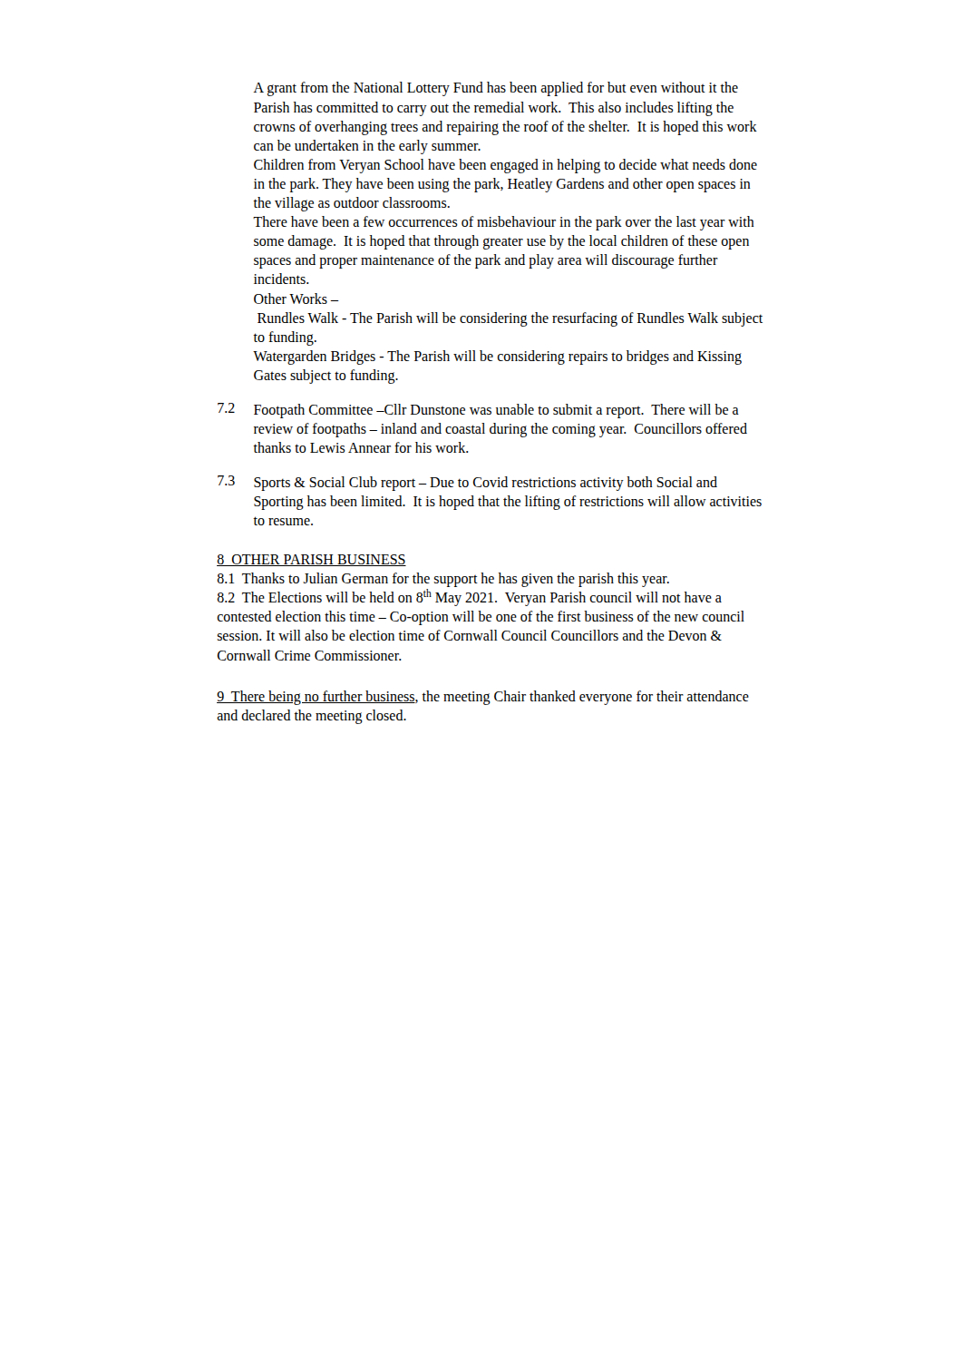A grant from the National Lottery Fund has been applied for but even without it the Parish has committed to carry out the remedial work. This also includes lifting the crowns of overhanging trees and repairing the roof of the shelter. It is hoped this work can be undertaken in the early summer.
Children from Veryan School have been engaged in helping to decide what needs done in the park. They have been using the park, Heatley Gardens and other open spaces in the village as outdoor classrooms.
There have been a few occurrences of misbehaviour in the park over the last year with some damage. It is hoped that through greater use by the local children of these open spaces and proper maintenance of the park and play area will discourage further incidents.
Other Works –
Rundles Walk - The Parish will be considering the resurfacing of Rundles Walk subject to funding.
Watergarden Bridges - The Parish will be considering repairs to bridges and Kissing Gates subject to funding.
7.2
Footpath Committee –Cllr Dunstone was unable to submit a report. There will be a review of footpaths – inland and coastal during the coming year. Councillors offered thanks to Lewis Annear for his work.
7.3
Sports & Social Club report – Due to Covid restrictions activity both Social and Sporting has been limited. It is hoped that the lifting of restrictions will allow activities to resume.
8 OTHER PARISH BUSINESS
8.1 Thanks to Julian German for the support he has given the parish this year.
8.2 The Elections will be held on 8th May 2021. Veryan Parish council will not have a contested election this time – Co-option will be one of the first business of the new council session. It will also be election time of Cornwall Council Councillors and the Devon & Cornwall Crime Commissioner.
9 There being no further business, the meeting Chair thanked everyone for their attendance and declared the meeting closed.